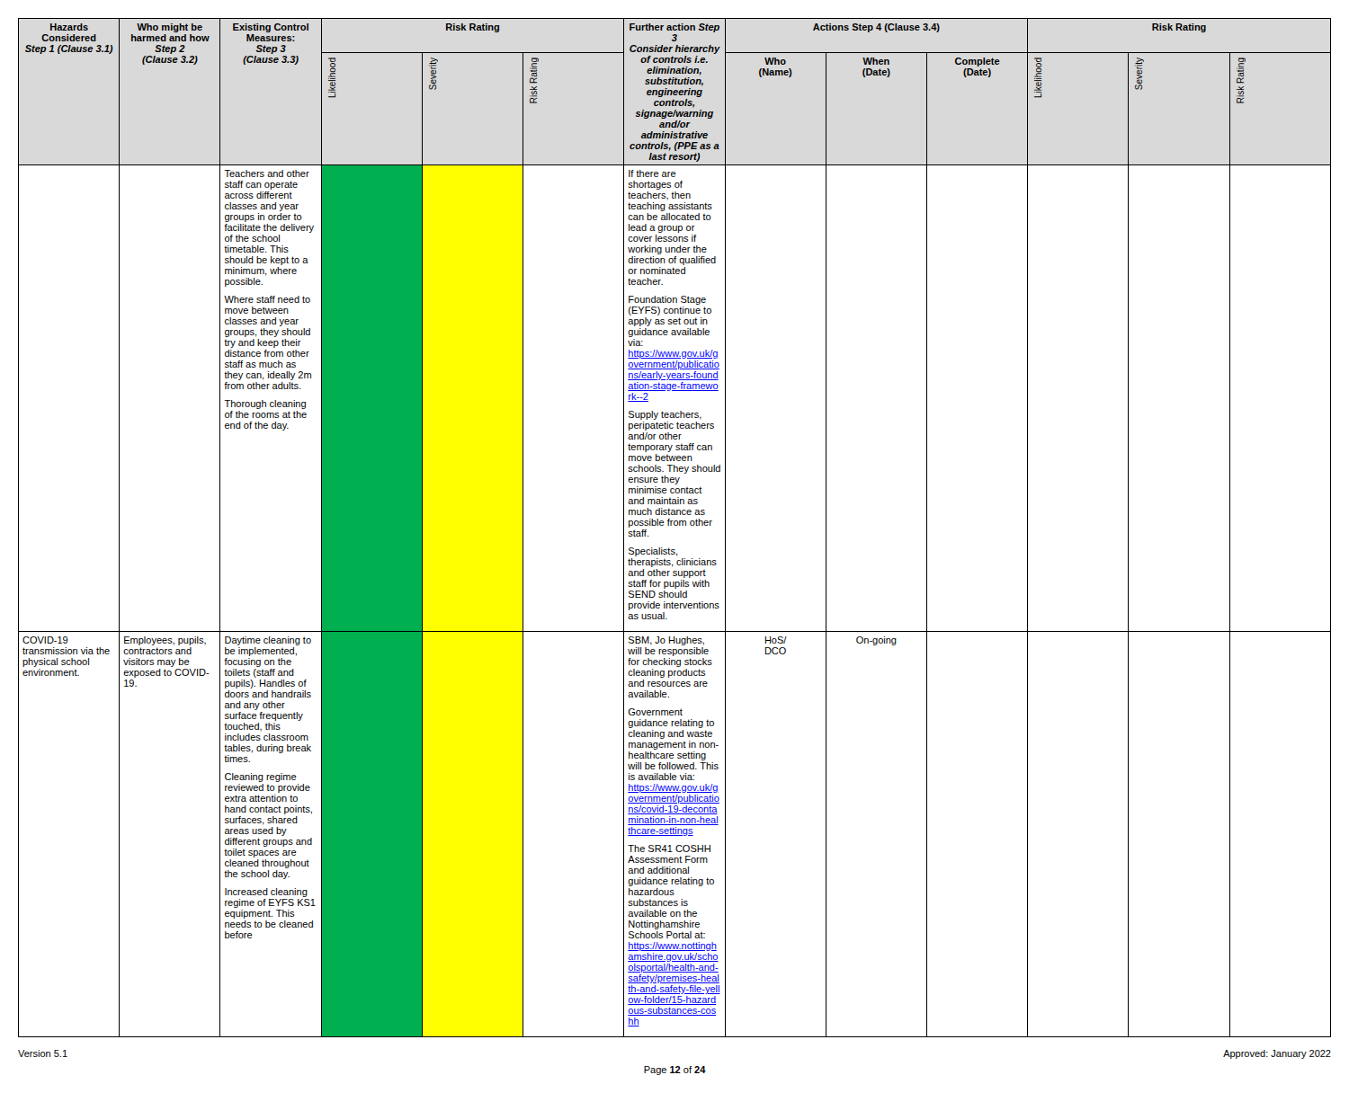| Hazards Considered Step 1 (Clause 3.1) | Who might be harmed and how Step 2 (Clause 3.2) | Existing Control Measures: Step 3 (Clause 3.3) | Risk Rating | Further action Step 3 Consider hierarchy of controls i.e. elimination, substitution, engineering controls, signage/warning and/or administrative controls, (PPE as a last resort) | Actions Step 4 (Clause 3.4) | Risk Rating |
| --- | --- | --- | --- | --- | --- | --- |
| Likelihood | Severity | Risk Rating | Who (Name) | When (Date) | Complete (Date) | Likelihood | Severity | Risk Rating |
| | | Teachers and other staff can operate across different classes and year groups in order to facilitate the delivery of the school timetable. This should be kept to a minimum, where possible. Where staff need to move between classes and year groups, they should try and keep their distance from other staff as much as they can, ideally 2m from other adults. Thorough cleaning of the rooms at the end of the day. | | | | If there are shortages of teachers, then teaching assistants can be allocated to lead a group or cover lessons if working under the direction of qualified or nominated teacher. Foundation Stage (EYFS) continue to apply as set out in guidance available via: https://www.gov.uk/government/publications/early-years-foundation-stage-framework--2 Supply teachers, peripatetic teachers and/or other temporary staff can move between schools. They should ensure they minimise contact and maintain as much distance as possible from other staff. Specialists, therapists, clinicians and other support staff for pupils with SEND should provide interventions as usual. | | | | | | |
| COVID-19 transmission via the physical school environment. | Employees, pupils, contractors and visitors may be exposed to COVID-19. | Daytime cleaning to be implemented, focusing on the toilets (staff and pupils). Handles of doors and handrails and any other surface frequently touched, this includes classroom tables, during break times. Cleaning regime reviewed to provide extra attention to hand contact points, surfaces, shared areas used by different groups and toilet spaces are cleaned throughout the school day. Increased cleaning regime of EYFS KS1 equipment. This needs to be cleaned before | | | | SBM, Jo Hughes, will be responsible for checking stocks cleaning products and resources are available. Government guidance relating to cleaning and waste management in non-healthcare setting will be followed. This is available via: https://www.gov.uk/government/publications/covid-19-decontamination-in-non-healthcare-settings The SR41 COSHH Assessment Form and additional guidance relating to hazardous substances is available on the Nottinghamshire Schools Portal at: https://www.nottinghamshire.gov.uk/schoolsportal/health-and-safety/premises-health-and-safety-file-yellow-folder/15-hazardous-substances-coshh | HoS/ DCO | On-going | | | | |
Version 5.1 Approved: January 2022
Page 12 of 24